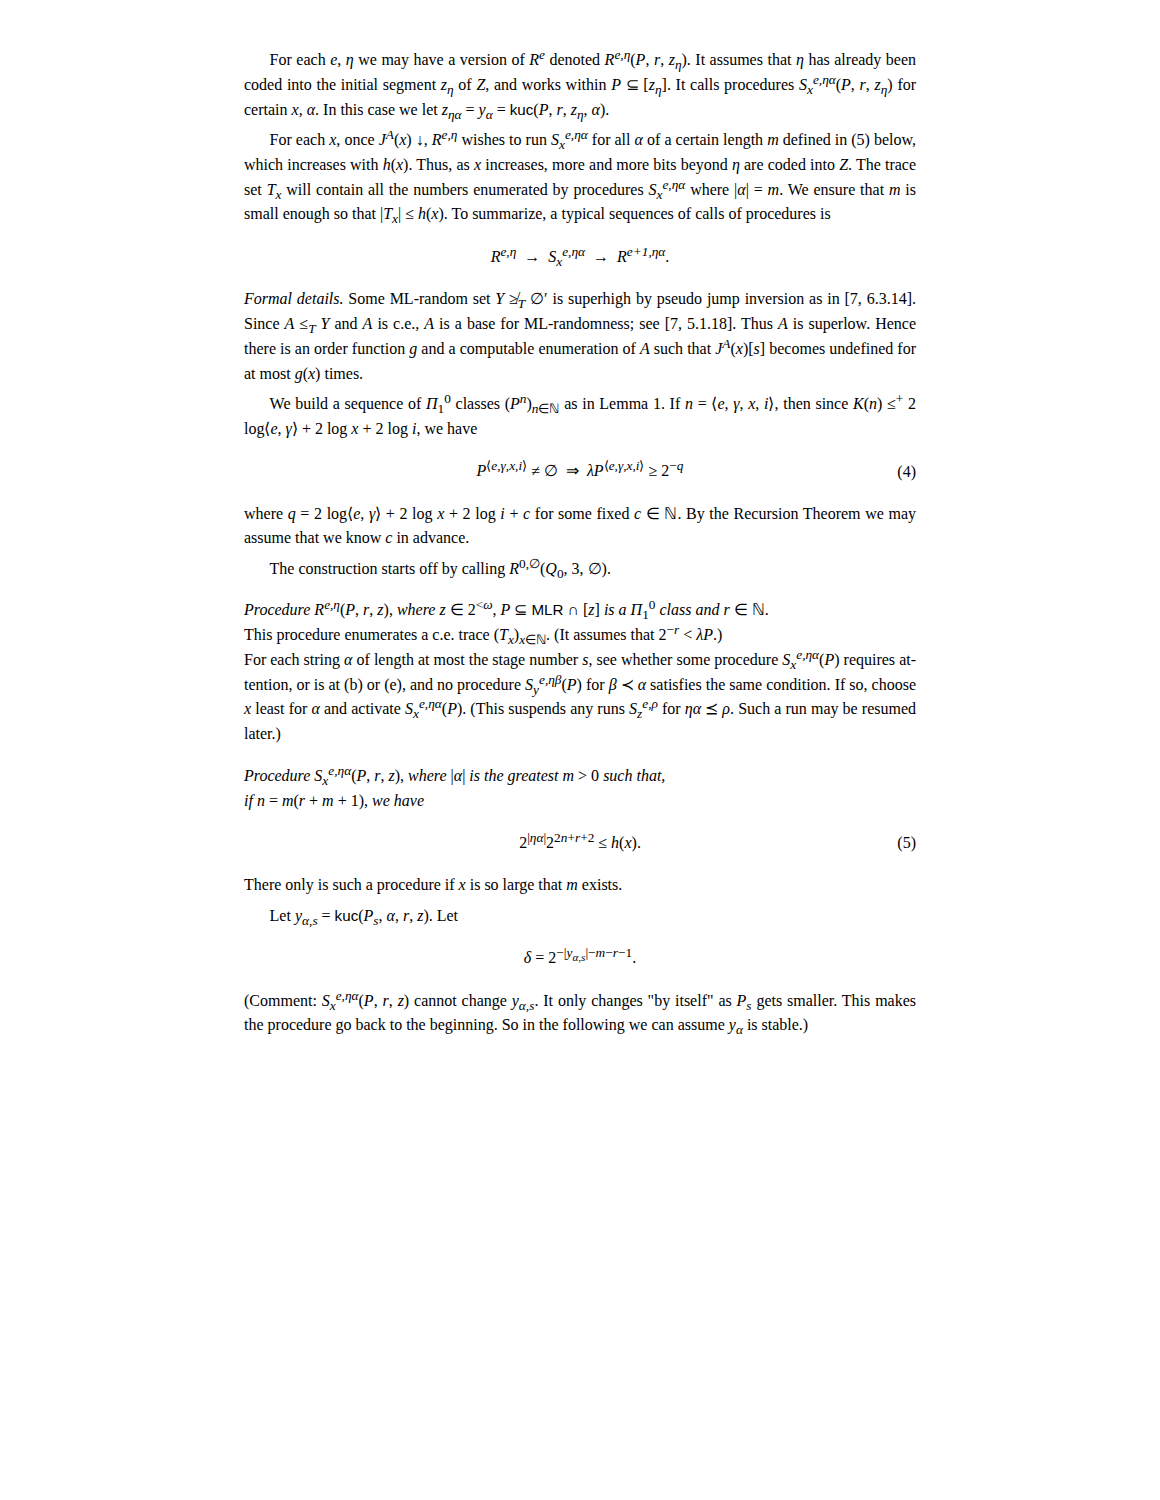For each e, η we may have a version of Re denoted Re,η(P, r, zη). It assumes that η has already been coded into the initial segment zη of Z, and works within P ⊆ [zη]. It calls procedures Sxe,ηα(P, r, zη) for certain x, α. In this case we let zηα = yα = kuc(P, r, zη, α).
For each x, once JA(x) ↓, Re,η wishes to run Sxe,ηα for all α of a certain length m defined in (5) below, which increases with h(x). Thus, as x increases, more and more bits beyond η are coded into Z. The trace set Tx will contain all the numbers enumerated by procedures Sxe,ηα where |α| = m. We ensure that m is small enough so that |Tx| ≤ h(x). To summarize, a typical sequences of calls of procedures is
Re,η → Sxe,ηα → Re+1,ηα.
Formal details. Some ML-random set Y ≱T ∅′ is superhigh by pseudo jump inversion as in [7, 6.3.14]. Since A ≤T Y and A is c.e., A is a base for ML-randomness; see [7, 5.1.18]. Thus A is superlow. Hence there is an order function g and a computable enumeration of A such that JA(x)[s] becomes undefined for at most g(x) times.
We build a sequence of Π10 classes (Pn)n∈ℕ as in Lemma 1. If n = ⟨e, γ, x, i⟩, then since K(n) ≤+ 2 log⟨e, γ⟩ + 2 log x + 2 log i, we have
P⟨e,γ,x,i⟩ ≠ ∅ ⇒ λP⟨e,γ,x,i⟩ ≥ 2−q (4)
where q = 2 log⟨e, γ⟩ + 2 log x + 2 log i + c for some fixed c ∈ ℕ. By the Recursion Theorem we may assume that we know c in advance.
The construction starts off by calling R0,∅(Q0, 3, ∅).
Procedure Re,η(P, r, z), where z ∈ 2<ω, P ⊆ MLR ∩ [z] is a Π10 class and r ∈ ℕ.
This procedure enumerates a c.e. trace (Tx)x∈ℕ. (It assumes that 2−r < λP.)
For each string α of length at most the stage number s, see whether some procedure Sxe,ηα(P) requires attention, or is at (b) or (e), and no procedure Sye,ηβ(P) for β ≺ α satisfies the same condition. If so, choose x least for α and activate Sxe,ηα(P). (This suspends any runs Sze,ρ for ηα ⪯ ρ. Such a run may be resumed later.)
Procedure Sxe,ηα(P, r, z), where |α| is the greatest m > 0 such that,
if n = m(r + m + 1), we have
2|ηα|22n+r+2 ≤ h(x). (5)
There only is such a procedure if x is so large that m exists.
Let yα,s = kuc(Ps, α, r, z). Let
δ = 2−|yα,s|−m−r−1.
(Comment: Sxe,ηα(P, r, z) cannot change yα,s. It only changes "by itself" as Ps gets smaller. This makes the procedure go back to the beginning. So in the following we can assume yα is stable.)